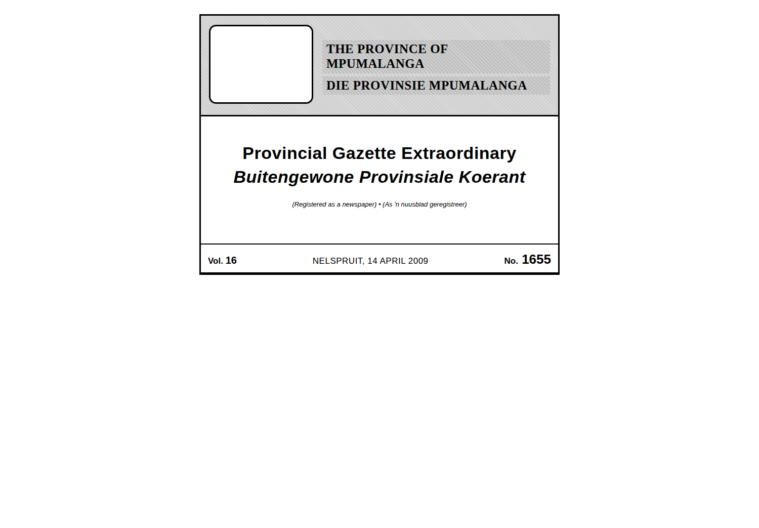The Province of Mpumalanga
Die Provinsie Mpumalanga
Provincial Gazette Extraordinary
Buitengewone Provinsiale Koerant
(Registered as a newspaper) • (As 'n nuusblad geregistreer)
Vol. 16
NELSPRUIT, 14 APRIL 2009
No. 1655